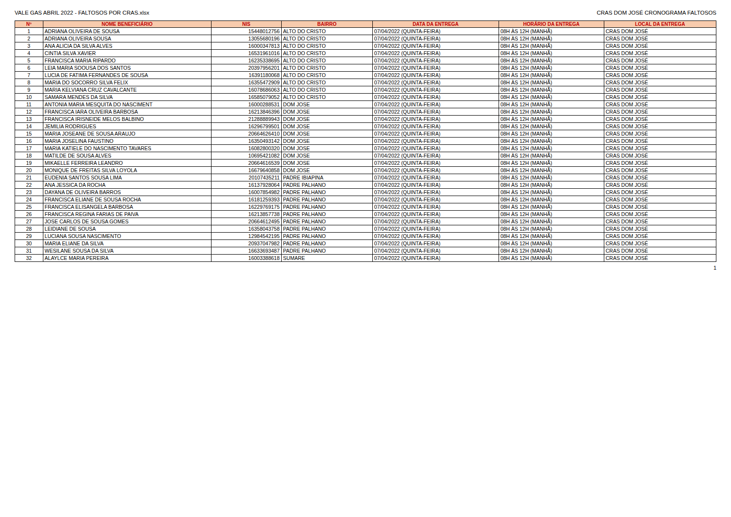VALE GAS ABRIL 2022 - FALTOSOS POR CRAS.xlsx CRAS DOM JOSÉ CRONOGRAMA FALTOSOS
| Nº | NOME BENEFICIÁRIO | NIS | BAIRRO | DATA DA ENTREGA | HORÁRIO DA ENTREGA | LOCAL DA ENTREGA |
| --- | --- | --- | --- | --- | --- | --- |
| 1 | ADRIANA OLIVEIRA DE SOUSA | 15448012756 | ALTO DO CRISTO | 07/04/2022 (QUINTA-FEIRA) | 08H ÀS 12H (MANHÃ) | CRAS DOM JOSÉ |
| 2 | ADRIANA OLIVEIRA SOUSA | 13055680196 | ALTO DO CRISTO | 07/04/2022 (QUINTA-FEIRA) | 08H ÀS 12H (MANHÃ) | CRAS DOM JOSÉ |
| 3 | ANA ALICIA DA SILVA ALVES | 16000347813 | ALTO DO CRISTO | 07/04/2022 (QUINTA-FEIRA) | 08H ÀS 12H (MANHÃ) | CRAS DOM JOSÉ |
| 4 | CINTIA SILVA XAVIER | 16531961016 | ALTO DO CRISTO | 07/04/2022 (QUINTA-FEIRA) | 08H ÀS 12H (MANHÃ) | CRAS DOM JOSÉ |
| 5 | FRANCISCA MARIA RIPARDO | 16235338695 | ALTO DO CRISTO | 07/04/2022 (QUINTA-FEIRA) | 08H ÀS 12H (MANHÃ) | CRAS DOM JOSÉ |
| 6 | LEIA MARIA SOOUSA DOS SANTOS | 20397956201 | ALTO DO CRISTO | 07/04/2022 (QUINTA-FEIRA) | 08H ÀS 12H (MANHÃ) | CRAS DOM JOSÉ |
| 7 | LUCIA DE FATIMA FERNANDES DE SOUSA | 16391180068 | ALTO DO CRISTO | 07/04/2022 (QUINTA-FEIRA) | 08H ÀS 12H (MANHÃ) | CRAS DOM JOSÉ |
| 8 | MARIA DO SOCORRO SILVA FELIX | 16355472909 | ALTO DO CRISTO | 07/04/2022 (QUINTA-FEIRA) | 08H ÀS 12H (MANHÃ) | CRAS DOM JOSÉ |
| 9 | MARIA KELVIANA CRUZ CAVALCANTE | 16078686063 | ALTO DO CRISTO | 07/04/2022 (QUINTA-FEIRA) | 08H ÀS 12H (MANHÃ) | CRAS DOM JOSÉ |
| 10 | SAMARA MENDES DA SILVA | 16585079052 | ALTO DO CRISTO | 07/04/2022 (QUINTA-FEIRA) | 08H ÀS 12H (MANHÃ) | CRAS DOM JOSÉ |
| 11 | ANTONIA MARIA MESQUITA DO NASCIMENT | 16000288531 | DOM JOSE | 07/04/2022 (QUINTA-FEIRA) | 08H ÀS 12H (MANHÃ) | CRAS DOM JOSÉ |
| 12 | FRANCISCA IARA OLIVEIRA BARBOSA | 16213846396 | DOM JOSE | 07/04/2022 (QUINTA-FEIRA) | 08H ÀS 12H (MANHÃ) | CRAS DOM JOSÉ |
| 13 | FRANCISCA IRISNEIDE MELOS BALBINO | 21288889943 | DOM JOSE | 07/04/2022 (QUINTA-FEIRA) | 08H ÀS 12H (MANHÃ) | CRAS DOM JOSÉ |
| 14 | JEMILIA RODRIGUES | 16296799501 | DOM JOSE | 07/04/2022 (QUINTA-FEIRA) | 08H ÀS 12H (MANHÃ) | CRAS DOM JOSÉ |
| 15 | MARIA JOSEANE DE SOUSA ARAUJO | 20664626410 | DOM JOSE | 07/04/2022 (QUINTA-FEIRA) | 08H ÀS 12H (MANHÃ) | CRAS DOM JOSÉ |
| 16 | MARIA JOSELINA FAUSTINO | 16350493142 | DOM JOSE | 07/04/2022 (QUINTA-FEIRA) | 08H ÀS 12H (MANHÃ) | CRAS DOM JOSÉ |
| 17 | MARIA KATIELE DO NASCIMENTO TAVARES | 16082800320 | DOM JOSE | 07/04/2022 (QUINTA-FEIRA) | 08H ÀS 12H (MANHÃ) | CRAS DOM JOSÉ |
| 18 | MATILDE DE SOUSA ALVES | 10695421082 | DOM JOSE | 07/04/2022 (QUINTA-FEIRA) | 08H ÀS 12H (MANHÃ) | CRAS DOM JOSÉ |
| 19 | MIKAELLE FERREIRA LEANDRO | 20664616539 | DOM JOSE | 07/04/2022 (QUINTA-FEIRA) | 08H ÀS 12H (MANHÃ) | CRAS DOM JOSÉ |
| 20 | MONIQUE DE FREITAS SILVA LOYOLA | 16679640858 | DOM JOSE | 07/04/2022 (QUINTA-FEIRA) | 08H ÀS 12H (MANHÃ) | CRAS DOM JOSÉ |
| 21 | EUDENIA SANTOS SOUSA LIMA | 20107435211 | PADRE IBIAPINA | 07/04/2022 (QUINTA-FEIRA) | 08H ÀS 12H (MANHÃ) | CRAS DOM JOSÉ |
| 22 | ANA JESSICA DA ROCHA | 16137928064 | PADRE PALHANO | 07/04/2022 (QUINTA-FEIRA) | 08H ÀS 12H (MANHÃ) | CRAS DOM JOSÉ |
| 23 | DAYANA DE OLIVEIRA BARROS | 16007854982 | PADRE PALHANO | 07/04/2022 (QUINTA-FEIRA) | 08H ÀS 12H (MANHÃ) | CRAS DOM JOSÉ |
| 24 | FRANCISCA ELIANE DE SOUSA ROCHA | 16181259393 | PADRE PALHANO | 07/04/2022 (QUINTA-FEIRA) | 08H ÀS 12H (MANHÃ) | CRAS DOM JOSÉ |
| 25 | FRANCISCA ELISANGELA BARBOSA | 16229769175 | PADRE PALHANO | 07/04/2022 (QUINTA-FEIRA) | 08H ÀS 12H (MANHÃ) | CRAS DOM JOSÉ |
| 26 | FRANCISCA REGINA FARIAS DE PAIVA | 16213857738 | PADRE PALHANO | 07/04/2022 (QUINTA-FEIRA) | 08H ÀS 12H (MANHÃ) | CRAS DOM JOSÉ |
| 27 | JOSE CARLOS DE SOUSA GOMES | 20664612495 | PADRE PALHANO | 07/04/2022 (QUINTA-FEIRA) | 08H ÀS 12H (MANHÃ) | CRAS DOM JOSÉ |
| 28 | LEIDIANE DE SOUSA | 16358043758 | PADRE PALHANO | 07/04/2022 (QUINTA-FEIRA) | 08H ÀS 12H (MANHÃ) | CRAS DOM JOSÉ |
| 29 | LUCIANA SOUSA NASCIMENTO | 12984542195 | PADRE PALHANO | 07/04/2022 (QUINTA-FEIRA) | 08H ÀS 12H (MANHÃ) | CRAS DOM JOSÉ |
| 30 | MARIA ELIANE DA SILVA | 20937047982 | PADRE PALHANO | 07/04/2022 (QUINTA-FEIRA) | 08H ÀS 12H (MANHÃ) | CRAS DOM JOSÉ |
| 31 | WESILANE SOUSA DA SILVA | 16633693487 | PADRE PALHANO | 07/04/2022 (QUINTA-FEIRA) | 08H ÀS 12H (MANHÃ) | CRAS DOM JOSÉ |
| 32 | ALAYLCE MARIA PEREIRA | 16003388618 | SUMARE | 07/04/2022 (QUINTA-FEIRA) | 08H ÀS 12H (MANHÃ) | CRAS DOM JOSÉ |
1